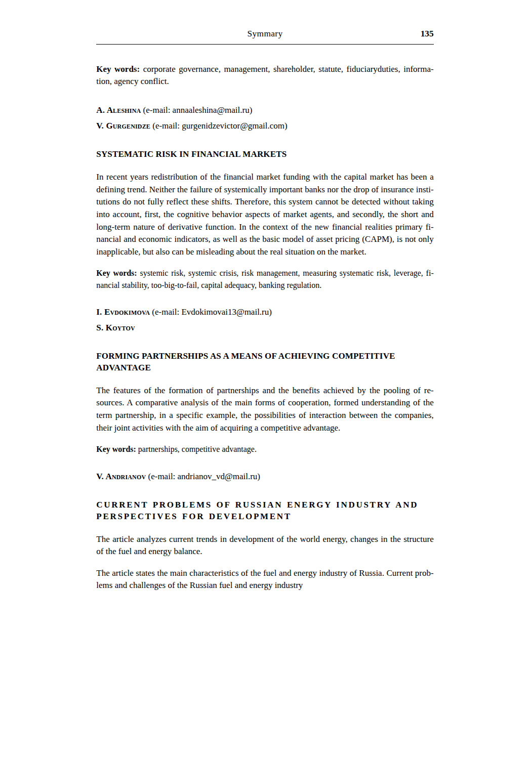Symmary 135
Key words: corporate governance, management, shareholder, statute, fiduciaryduties, information, agency conflict.
A. Aleshina (e-mail: annaaleshina@mail.ru)
V. Gurgenidze (e-mail: gurgenidzevictor@gmail.com)
Systematic risk in financial markets
In recent years redistribution of the financial market funding with the capital market has been a defining trend. Neither the failure of systemically important banks nor the drop of insurance institutions do not fully reflect these shifts. Therefore, this system cannot be detected without taking into account, first, the cognitive behavior aspects of market agents, and secondly, the short and long-term nature of derivative function. In the context of the new financial realities primary financial and economic indicators, as well as the basic model of asset pricing (CAPM), is not only inapplicable, but also can be misleading about the real situation on the market.
Key words: systemic risk, systemic crisis, risk management, measuring systematic risk, leverage, financial stability, too-big-to-fail, capital adequacy, banking regulation.
I. Evdokimova (e-mail: Evdokimovai13@mail.ru)
S. Koytov
Forming partnerships as a means of achieving competitive advantage
The features of the formation of partnerships and the benefits achieved by the pooling of resources. A comparative analysis of the main forms of cooperation, formed understanding of the term partnership, in a specific example, the possibilities of interaction between the companies, their joint activities with the aim of acquiring a competitive advantage.
Key words: partnerships, competitive advantage.
V. Andrianov (e-mail: andrianov_vd@mail.ru)
Current problems of Russian energy industry and perspectives for development
The article analyzes current trends in development of the world energy, changes in the structure of the fuel and energy balance.
The article states the main characteristics of the fuel and energy industry of Russia. Current problems and challenges of the Russian fuel and energy industry